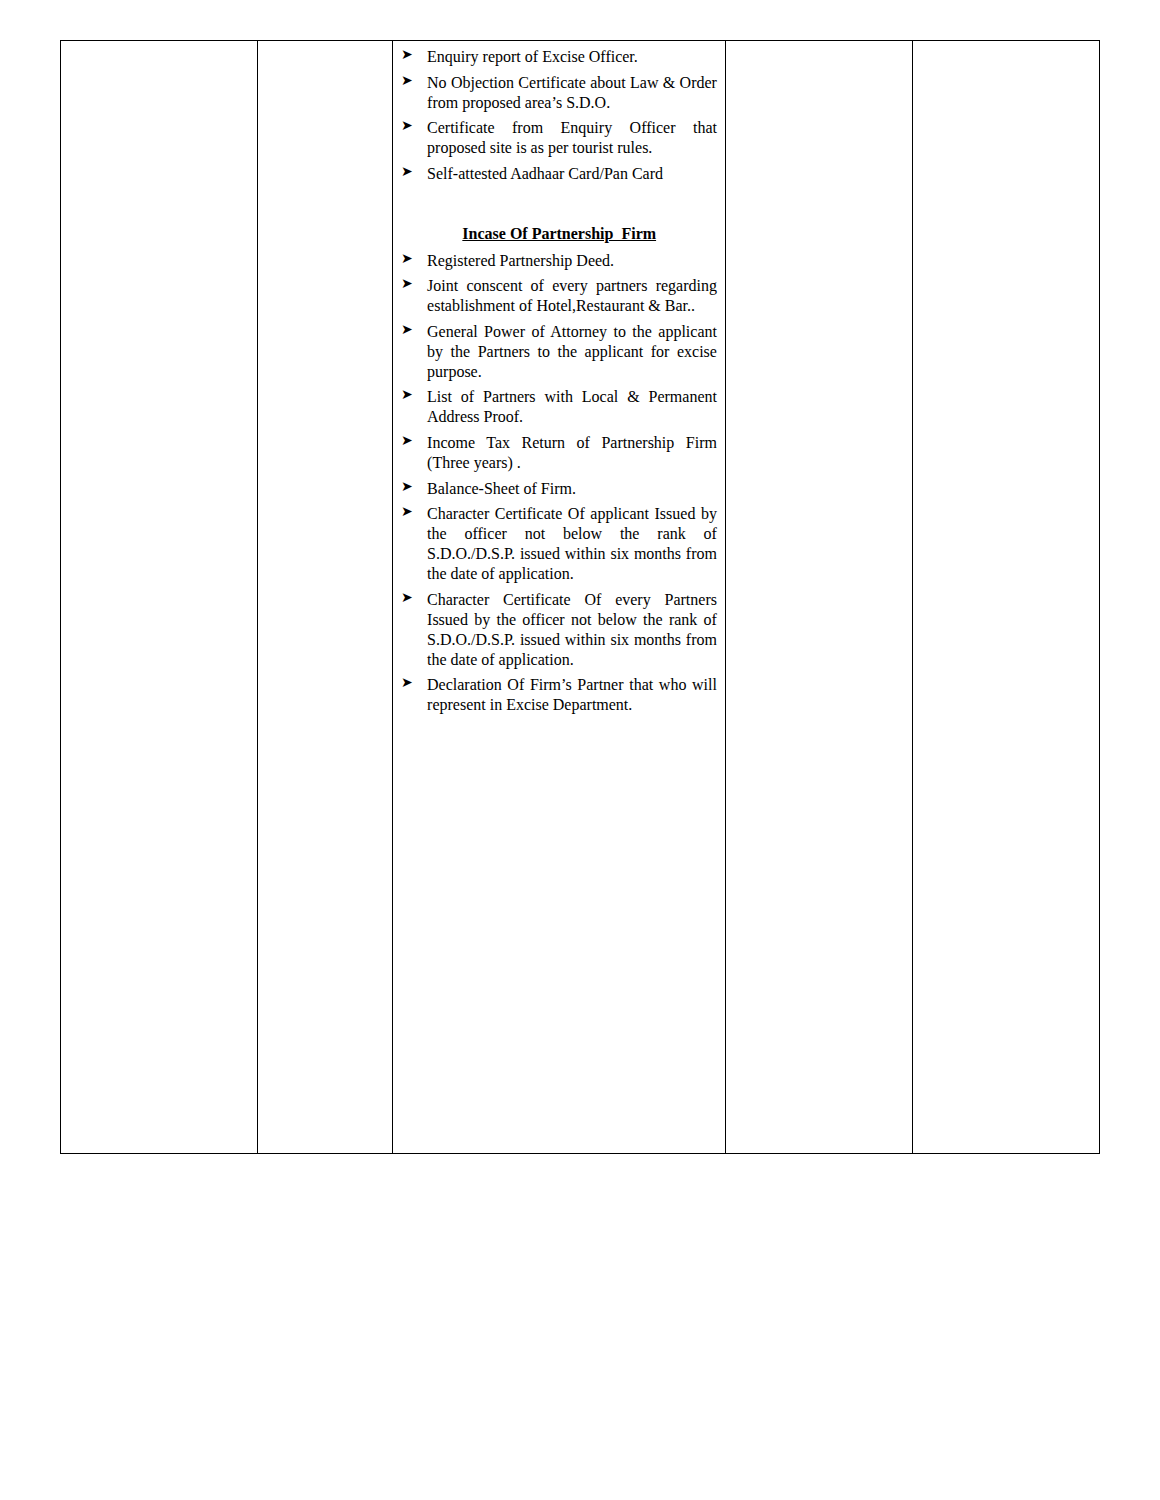| | | Enquiry report of Excise Officer. No Objection Certificate about Law & Order from proposed area’s S.D.O. Certificate from Enquiry Officer that proposed site is as per tourist rules. Self-attested Aadhaar Card/Pan Card Incase Of Partnership Firm Registered Partnership Deed. Joint conscent of every partners regarding establishment of Hotel,Restaurant & Bar.. General Power of Attorney to the applicant by the Partners to the applicant for excise purpose. List of Partners with Local & Permanent Address Proof. Income Tax Return of Partnership Firm (Three years) . Balance-Sheet of Firm. Character Certificate Of applicant Issued by the officer not below the rank of S.D.O./D.S.P. issued within six months from the date of application. Character Certificate Of every Partners Issued by the officer not below the rank of S.D.O./D.S.P. issued within six months from the date of application. Declaration Of Firm’s Partner that who will represent in Excise Department. | | |